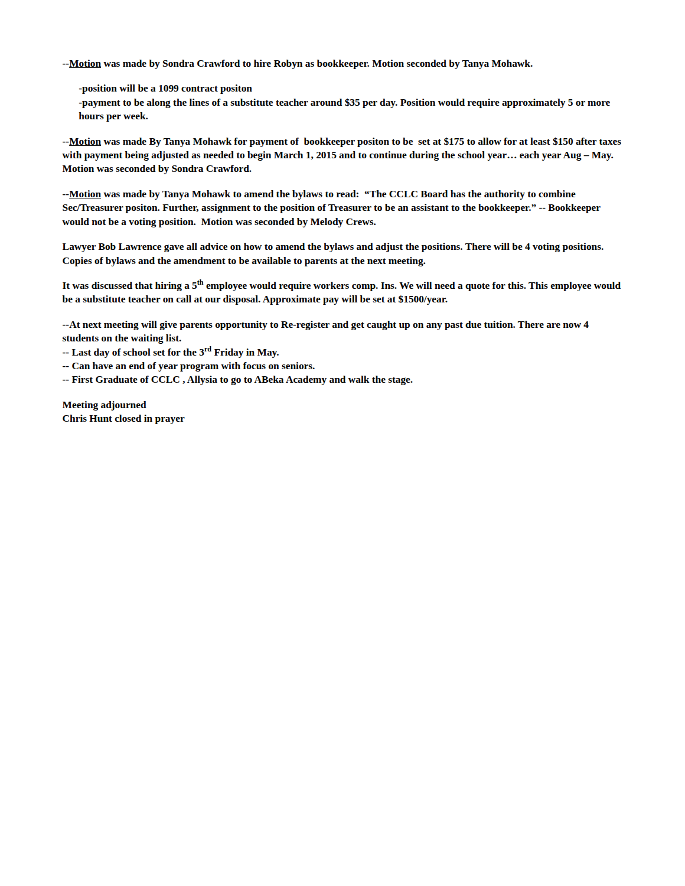--Motion was made by Sondra Crawford to hire Robyn as bookkeeper. Motion seconded by Tanya Mohawk.
-position will be a 1099 contract positon
-payment to be along the lines of a substitute teacher around $35 per day. Position would require approximately 5 or more hours per week.
--Motion was made By Tanya Mohawk for payment of bookkeeper positon to be set at $175 to allow for at least $150 after taxes with payment being adjusted as needed to begin March 1, 2015 and to continue during the school year… each year Aug – May. Motion was seconded by Sondra Crawford.
--Motion was made by Tanya Mohawk to amend the bylaws to read: “The CCLC Board has the authority to combine Sec/Treasurer positon. Further, assignment to the position of Treasurer to be an assistant to the bookkeeper.” -- Bookkeeper would not be a voting position. Motion was seconded by Melody Crews.
Lawyer Bob Lawrence gave all advice on how to amend the bylaws and adjust the positions. There will be 4 voting positions.
Copies of bylaws and the amendment to be available to parents at the next meeting.
It was discussed that hiring a 5th employee would require workers comp. Ins. We will need a quote for this. This employee would be a substitute teacher on call at our disposal. Approximate pay will be set at $1500/year.
--At next meeting will give parents opportunity to Re-register and get caught up on any past due tuition. There are now 4 students on the waiting list.
-- Last day of school set for the 3rd Friday in May.
-- Can have an end of year program with focus on seniors.
-- First Graduate of CCLC , Allysia to go to ABeka Academy and walk the stage.
Meeting adjourned
Chris Hunt closed in prayer